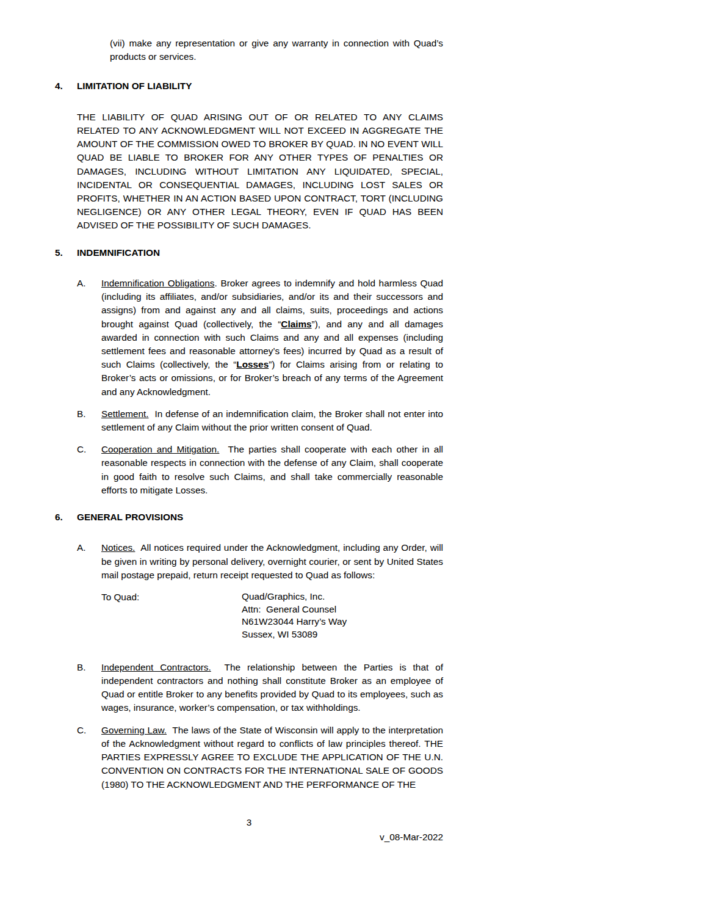(vii) make any representation or give any warranty in connection with Quad’s products or services.
4.
Limitation of Liability
THE LIABILITY OF QUAD ARISING OUT OF OR RELATED TO ANY CLAIMS RELATED TO ANY ACKNOWLEDGMENT WILL NOT EXCEED IN AGGREGATE THE AMOUNT OF THE COMMISSION OWED TO BROKER BY QUAD. IN NO EVENT WILL QUAD BE LIABLE TO BROKER FOR ANY OTHER TYPES OF PENALTIES OR DAMAGES, INCLUDING WITHOUT LIMITATION ANY LIQUIDATED, SPECIAL, INCIDENTAL OR CONSEQUENTIAL DAMAGES, INCLUDING LOST SALES OR PROFITS, WHETHER IN AN ACTION BASED UPON CONTRACT, TORT (INCLUDING NEGLIGENCE) OR ANY OTHER LEGAL THEORY, EVEN IF QUAD HAS BEEN ADVISED OF THE POSSIBILITY OF SUCH DAMAGES.
5.
Indemnification
A. Indemnification Obligations. Broker agrees to indemnify and hold harmless Quad (including its affiliates, and/or subsidiaries, and/or its and their successors and assigns) from and against any and all claims, suits, proceedings and actions brought against Quad (collectively, the “Claims”), and any and all damages awarded in connection with such Claims and any and all expenses (including settlement fees and reasonable attorney’s fees) incurred by Quad as a result of such Claims (collectively, the “Losses”) for Claims arising from or relating to Broker’s acts or omissions, or for Broker’s breach of any terms of the Agreement and any Acknowledgment.
B. Settlement. In defense of an indemnification claim, the Broker shall not enter into settlement of any Claim without the prior written consent of Quad.
C. Cooperation and Mitigation. The parties shall cooperate with each other in all reasonable respects in connection with the defense of any Claim, shall cooperate in good faith to resolve such Claims, and shall take commercially reasonable efforts to mitigate Losses.
6.
General Provisions
A. Notices. All notices required under the Acknowledgment, including any Order, will be given in writing by personal delivery, overnight courier, or sent by United States mail postage prepaid, return receipt requested to Quad as follows:
To Quad:
Quad/Graphics, Inc.
Attn: General Counsel
N61W23044 Harry’s Way
Sussex, WI 53089
B. Independent Contractors. The relationship between the Parties is that of independent contractors and nothing shall constitute Broker as an employee of Quad or entitle Broker to any benefits provided by Quad to its employees, such as wages, insurance, worker’s compensation, or tax withholdings.
C. Governing Law. The laws of the State of Wisconsin will apply to the interpretation of the Acknowledgment without regard to conflicts of law principles thereof. THE PARTIES EXPRESSLY AGREE TO EXCLUDE THE APPLICATION OF THE U.N. CONVENTION ON CONTRACTS FOR THE INTERNATIONAL SALE OF GOODS (1980) TO THE ACKNOWLEDGMENT AND THE PERFORMANCE OF THE
3
v_08-Mar-2022